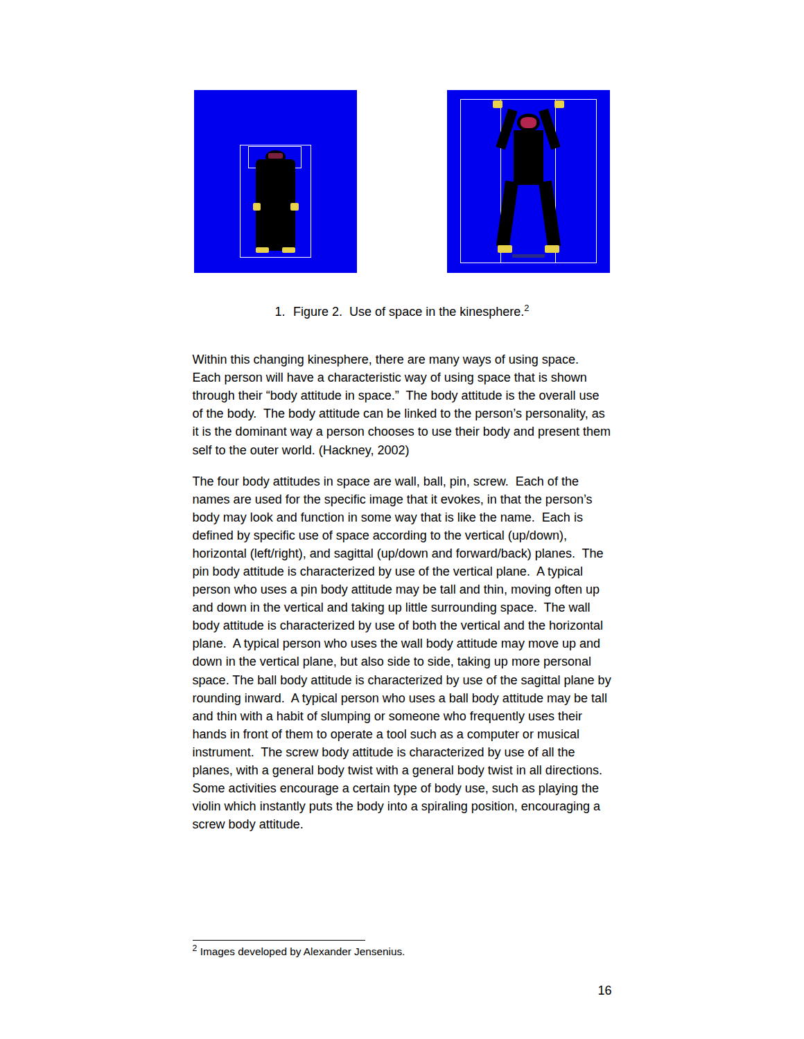1. Figure 2. Use of space in the kinesphere.2
Within this changing kinesphere, there are many ways of using space. Each person will have a characteristic way of using space that is shown through their “body attitude in space.” The body attitude is the overall use of the body. The body attitude can be linked to the person’s personality, as it is the dominant way a person chooses to use their body and present them self to the outer world. (Hackney, 2002)
The four body attitudes in space are wall, ball, pin, screw. Each of the names are used for the specific image that it evokes, in that the person’s body may look and function in some way that is like the name. Each is defined by specific use of space according to the vertical (up/down), horizontal (left/right), and sagittal (up/down and forward/back) planes. The pin body attitude is characterized by use of the vertical plane. A typical person who uses a pin body attitude may be tall and thin, moving often up and down in the vertical and taking up little surrounding space. The wall body attitude is characterized by use of both the vertical and the horizontal plane. A typical person who uses the wall body attitude may move up and down in the vertical plane, but also side to side, taking up more personal space. The ball body attitude is characterized by use of the sagittal plane by rounding inward. A typical person who uses a ball body attitude may be tall and thin with a habit of slumping or someone who frequently uses their hands in front of them to operate a tool such as a computer or musical instrument. The screw body attitude is characterized by use of all the planes, with a general body twist with a general body twist in all directions. Some activities encourage a certain type of body use, such as playing the violin which instantly puts the body into a spiraling position, encouraging a screw body attitude.
2 Images developed by Alexander Jensenius.
16